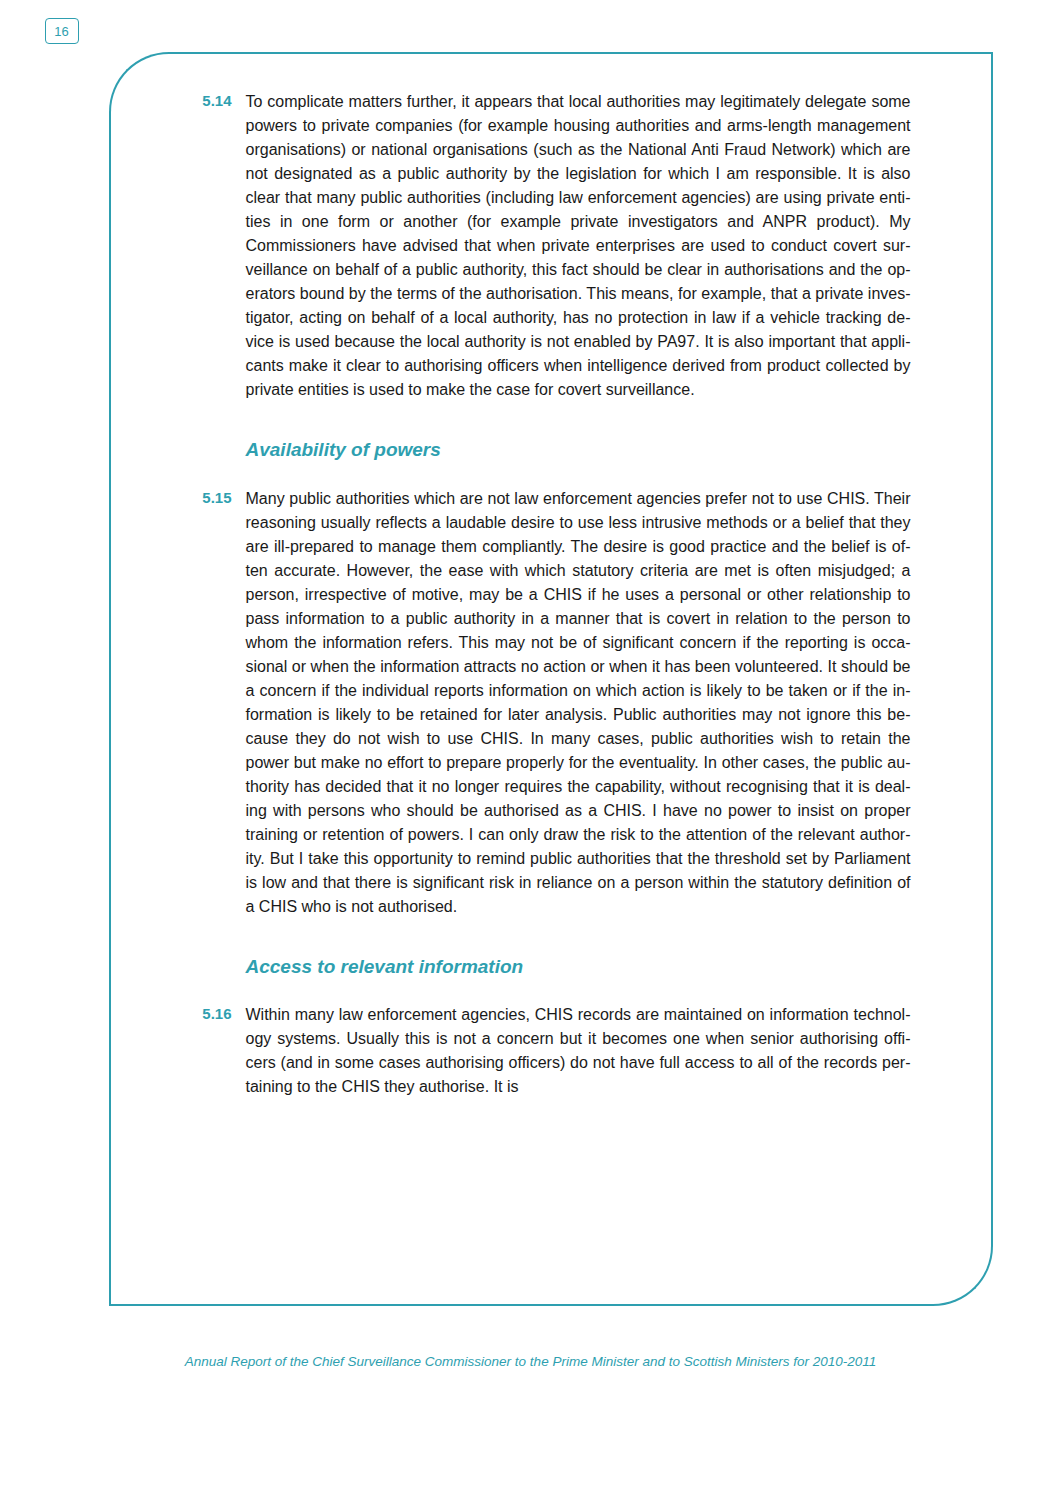16
5.14
To complicate matters further, it appears that local authorities may legitimately delegate some powers to private companies (for example housing authorities and arms-length management organisations) or national organisations (such as the National Anti Fraud Network) which are not designated as a public authority by the legislation for which I am responsible. It is also clear that many public authorities (including law enforcement agencies) are using private entities in one form or another (for example private investigators and ANPR product). My Commissioners have advised that when private enterprises are used to conduct covert surveillance on behalf of a public authority, this fact should be clear in authorisations and the operators bound by the terms of the authorisation. This means, for example, that a private investigator, acting on behalf of a local authority, has no protection in law if a vehicle tracking device is used because the local authority is not enabled by PA97. It is also important that applicants make it clear to authorising officers when intelligence derived from product collected by private entities is used to make the case for covert surveillance.
Availability of powers
5.15
Many public authorities which are not law enforcement agencies prefer not to use CHIS. Their reasoning usually reflects a laudable desire to use less intrusive methods or a belief that they are ill-prepared to manage them compliantly. The desire is good practice and the belief is often accurate. However, the ease with which statutory criteria are met is often misjudged; a person, irrespective of motive, may be a CHIS if he uses a personal or other relationship to pass information to a public authority in a manner that is covert in relation to the person to whom the information refers. This may not be of significant concern if the reporting is occasional or when the information attracts no action or when it has been volunteered. It should be a concern if the individual reports information on which action is likely to be taken or if the information is likely to be retained for later analysis. Public authorities may not ignore this because they do not wish to use CHIS. In many cases, public authorities wish to retain the power but make no effort to prepare properly for the eventuality. In other cases, the public authority has decided that it no longer requires the capability, without recognising that it is dealing with persons who should be authorised as a CHIS. I have no power to insist on proper training or retention of powers. I can only draw the risk to the attention of the relevant authority. But I take this opportunity to remind public authorities that the threshold set by Parliament is low and that there is significant risk in reliance on a person within the statutory definition of a CHIS who is not authorised.
Access to relevant information
5.16
Within many law enforcement agencies, CHIS records are maintained on information technology systems. Usually this is not a concern but it becomes one when senior authorising officers (and in some cases authorising officers) do not have full access to all of the records pertaining to the CHIS they authorise. It is
Annual Report of the Chief Surveillance Commissioner to the Prime Minister and to Scottish Ministers for 2010-2011